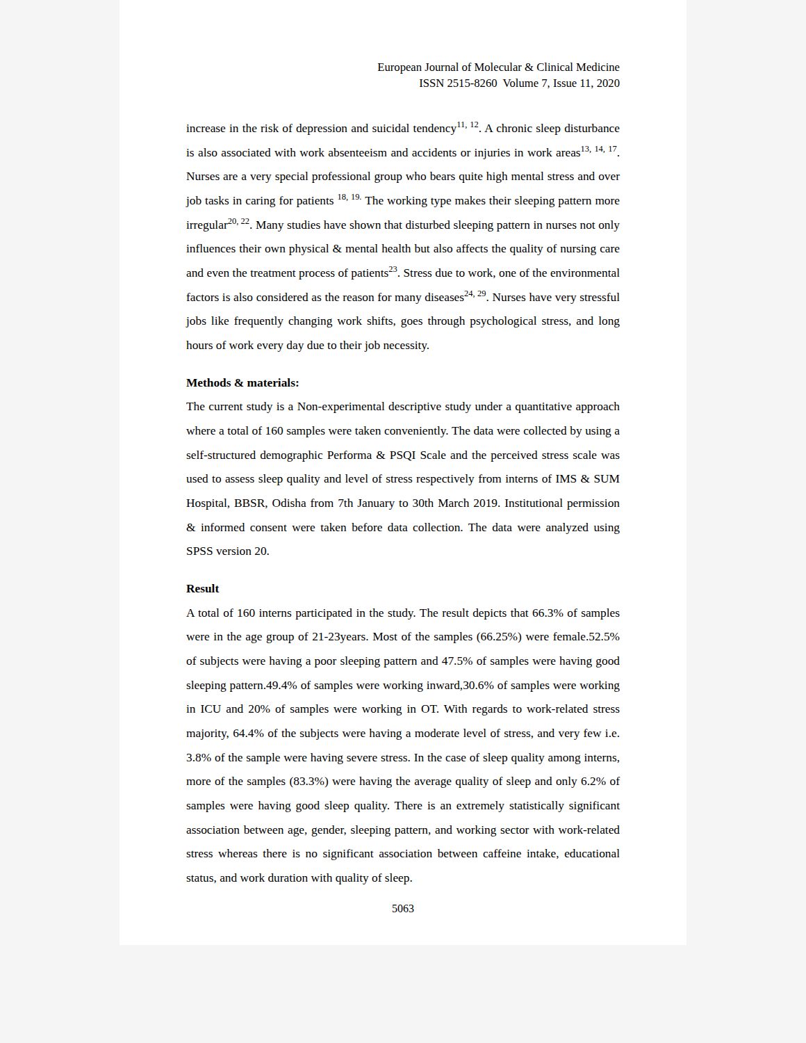European Journal of Molecular & Clinical Medicine ISSN 2515-8260 Volume 7, Issue 11, 2020
increase in the risk of depression and suicidal tendency11, 12. A chronic sleep disturbance is also associated with work absenteeism and accidents or injuries in work areas13, 14, 17. Nurses are a very special professional group who bears quite high mental stress and over job tasks in caring for patients 18, 19. The working type makes their sleeping pattern more irregular20, 22. Many studies have shown that disturbed sleeping pattern in nurses not only influences their own physical & mental health but also affects the quality of nursing care and even the treatment process of patients23. Stress due to work, one of the environmental factors is also considered as the reason for many diseases24, 29. Nurses have very stressful jobs like frequently changing work shifts, goes through psychological stress, and long hours of work every day due to their job necessity.
Methods & materials:
The current study is a Non-experimental descriptive study under a quantitative approach where a total of 160 samples were taken conveniently. The data were collected by using a self-structured demographic Performa & PSQI Scale and the perceived stress scale was used to assess sleep quality and level of stress respectively from interns of IMS & SUM Hospital, BBSR, Odisha from 7th January to 30th March 2019. Institutional permission & informed consent were taken before data collection. The data were analyzed using SPSS version 20.
Result
A total of 160 interns participated in the study. The result depicts that 66.3% of samples were in the age group of 21-23years. Most of the samples (66.25%) were female.52.5% of subjects were having a poor sleeping pattern and 47.5% of samples were having good sleeping pattern.49.4% of samples were working inward,30.6% of samples were working in ICU and 20% of samples were working in OT. With regards to work-related stress majority, 64.4% of the subjects were having a moderate level of stress, and very few i.e. 3.8% of the sample were having severe stress. In the case of sleep quality among interns, more of the samples (83.3%) were having the average quality of sleep and only 6.2% of samples were having good sleep quality. There is an extremely statistically significant association between age, gender, sleeping pattern, and working sector with work-related stress whereas there is no significant association between caffeine intake, educational status, and work duration with quality of sleep.
5063